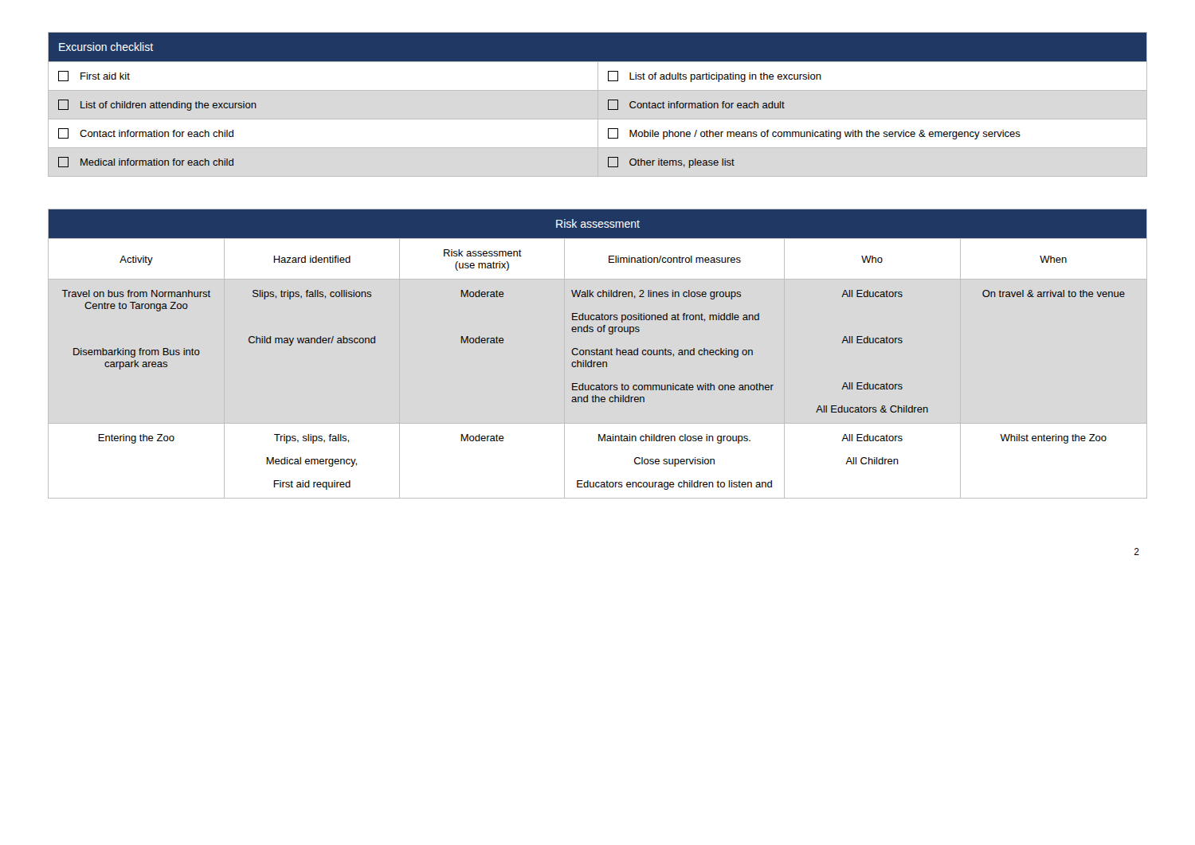| Excursion checklist |
| First aid kit | List of adults participating in the excursion |
| List of children attending the excursion | Contact information for each adult |
| Contact information for each child | Mobile phone / other means of communicating with the service & emergency services |
| Medical information for each child | Other items, please list |
| Risk assessment |
| Activity | Hazard identified | Risk assessment (use matrix) | Elimination/control measures | Who | When |
| Travel on bus from Normanhurst Centre to Taronga Zoo Disembarking from Bus into carpark areas | Slips, trips, falls, collisions Child may wander/ abscond | Moderate Moderate | Walk children, 2 lines in close groups Educators positioned at front, middle and ends of groups Constant head counts, and checking on children Educators to communicate with one another and the children | All Educators All Educators All Educators All Educators & Children | On travel & arrival to the venue |
| Entering the Zoo | Trips, slips, falls, Medical emergency, First aid required | Moderate | Maintain children close in groups. Close supervision Educators encourage children to listen and | All Educators All Children | Whilst entering the Zoo |
2